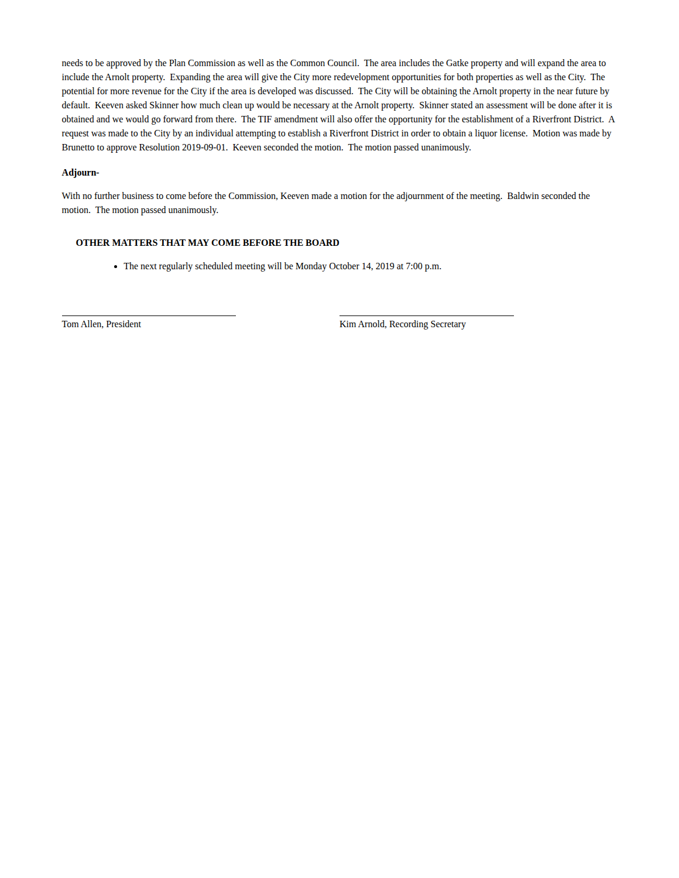needs to be approved by the Plan Commission as well as the Common Council. The area includes the Gatke property and will expand the area to include the Arnolt property. Expanding the area will give the City more redevelopment opportunities for both properties as well as the City. The potential for more revenue for the City if the area is developed was discussed. The City will be obtaining the Arnolt property in the near future by default. Keeven asked Skinner how much clean up would be necessary at the Arnolt property. Skinner stated an assessment will be done after it is obtained and we would go forward from there. The TIF amendment will also offer the opportunity for the establishment of a Riverfront District. A request was made to the City by an individual attempting to establish a Riverfront District in order to obtain a liquor license. Motion was made by Brunetto to approve Resolution 2019-09-01. Keeven seconded the motion. The motion passed unanimously.
Adjourn-
With no further business to come before the Commission, Keeven made a motion for the adjournment of the meeting. Baldwin seconded the motion. The motion passed unanimously.
OTHER MATTERS THAT MAY COME BEFORE THE BOARD
The next regularly scheduled meeting will be Monday October 14, 2019 at 7:00 p.m.
| Tom Allen, President | Kim Arnold, Recording Secretary |